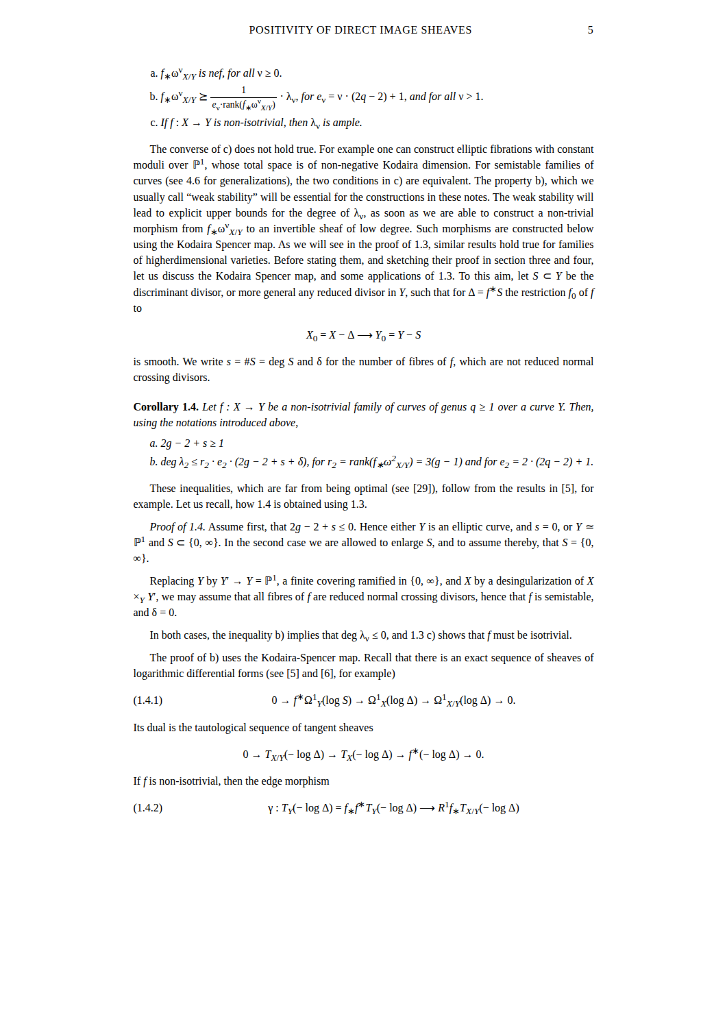POSITIVITY OF DIRECT IMAGE SHEAVES 5
f∗ωνX/Y is nef, for all ν ≥ 0.
f∗ωνX/Y ⪰ 1 eν·rank(f∗ωνX/Y) · λν, for eν = ν · (2q − 2) + 1, and for all ν > 1.
If f : X → Y is non-isotrivial, then λν is ample.
The converse of c) does not hold true. For example one can construct elliptic fibrations with constant moduli over ℙ1, whose total space is of non-negative Kodaira dimension. For semistable families of curves (see 4.6 for generalizations), the two conditions in c) are equivalent. The property b), which we usually call “weak stability” will be essential for the constructions in these notes. The weak stability will lead to explicit upper bounds for the degree of λν, as soon as we are able to construct a non-trivial morphism from f∗ωνX/Y to an invertible sheaf of low degree. Such morphisms are constructed below using the Kodaira Spencer map. As we will see in the proof of 1.3, similar results hold true for families of higherdimensional varieties. Before stating them, and sketching their proof in section three and four, let us discuss the Kodaira Spencer map, and some applications of 1.3. To this aim, let S ⊂ Y be the discriminant divisor, or more general any reduced divisor in Y, such that for Δ = f∗S the restriction f0 of f to
X0 = X − Δ ⟶ Y0 = Y − S
is smooth. We write s = #S = deg S and δ for the number of fibres of f, which are not reduced normal crossing divisors.
Corollary 1.4. Let f : X → Y be a non-isotrivial family of curves of genus q ≥ 1 over a curve Y. Then, using the notations introduced above,
2g − 2 + s ≥ 1
deg λ2 ≤ r2 · e2 · (2g − 2 + s + δ), for r2 = rank(f∗ω2X/Y) = 3(g − 1) and for e2 = 2 · (2q − 2) + 1.
These inequalities, which are far from being optimal (see [29]), follow from the results in [5], for example. Let us recall, how 1.4 is obtained using 1.3.
Proof of 1.4. Assume first, that 2g − 2 + s ≤ 0. Hence either Y is an elliptic curve, and s = 0, or Y ≃ ℙ1 and S ⊂ {0, ∞}. In the second case we are allowed to enlarge S, and to assume thereby, that S = {0, ∞}.
Replacing Y by Y′ → Y = ℙ1, a finite covering ramified in {0, ∞}, and X by a desingularization of X ×Y Y′, we may assume that all fibres of f are reduced normal crossing divisors, hence that f is semistable, and δ = 0.
In both cases, the inequality b) implies that deg λν ≤ 0, and 1.3 c) shows that f must be isotrivial.
The proof of b) uses the Kodaira-Spencer map. Recall that there is an exact sequence of sheaves of logarithmic differential forms (see [5] and [6], for example)
(1.4.1) 0 → f∗Ω1Y(log S) → Ω1X(log Δ) → Ω1X/Y(log Δ) → 0.
Its dual is the tautological sequence of tangent sheaves
0 → TX/Y(− log Δ) → TX(− log Δ) → f∗(− log Δ) → 0.
If f is non-isotrivial, then the edge morphism
(1.4.2) γ : TY(− log Δ) = f∗f∗TY(− log Δ) ⟶ R1f∗TX/Y(− log Δ)